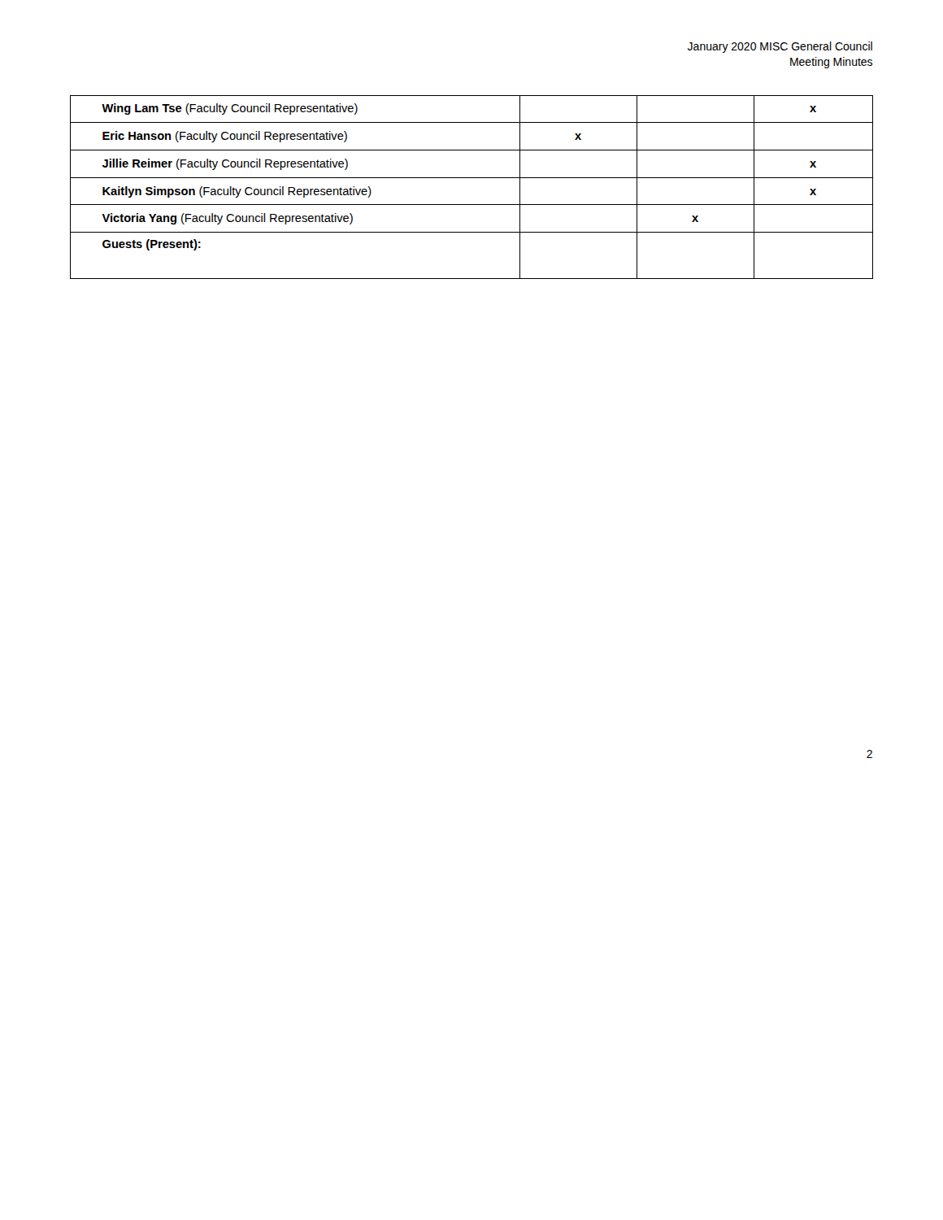January 2020 MISC General Council
Meeting Minutes
| Wing Lam Tse (Faculty Council Representative) | | | x |
| Eric Hanson (Faculty Council Representative) | x | | |
| Jillie Reimer (Faculty Council Representative) | | | x |
| Kaitlyn Simpson (Faculty Council Representative) | | | x |
| Victoria Yang (Faculty Council Representative) | | x | |
| Guests (Present): | | | |
2